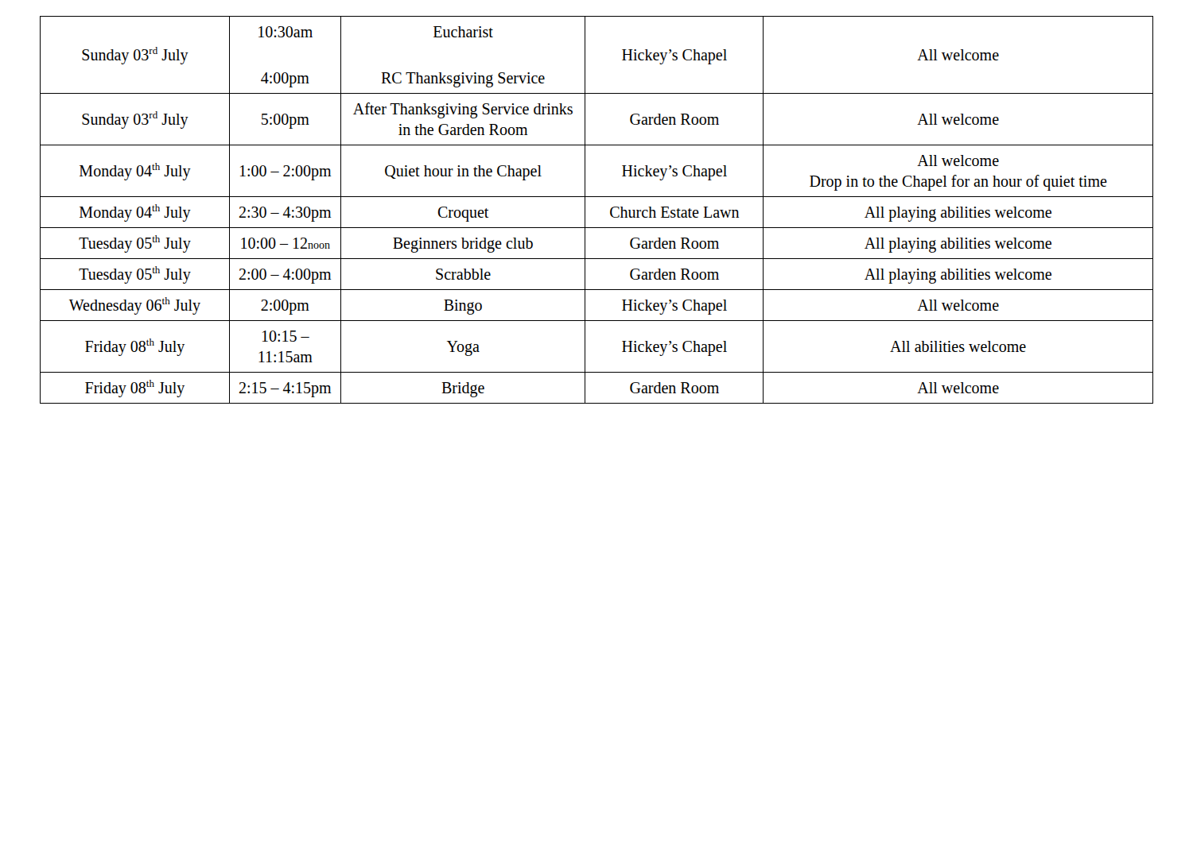| Sunday 03 rd July | 10:30am 4:00pm | Eucharist RC Thanksgiving Service | Hickey’s Chapel | All welcome |
| Sunday 03 rd July | 5:00pm | After Thanksgiving Service drinks in the Garden Room | Garden Room | All welcome |
| Monday 04 th July | 1:00 – 2:00pm | Quiet hour in the Chapel | Hickey’s Chapel | All welcome Drop in to the Chapel for an hour of quiet time |
| Monday 04 th July | 2:30 – 4:30pm | Croquet | Church Estate Lawn | All playing abilities welcome |
| Tuesday 05 th July | 10:00 – 12 noon | Beginners bridge club | Garden Room | All playing abilities welcome |
| Tuesday 05 th July | 2:00 – 4:00pm | Scrabble | Garden Room | All playing abilities welcome |
| Wednesday 06 th July | 2:00pm | Bingo | Hickey’s Chapel | All welcome |
| Friday 08 th July | 10:15 – 11:15am | Yoga | Hickey’s Chapel | All abilities welcome |
| Friday 08 th July | 2:15 – 4:15pm | Bridge | Garden Room | All welcome |